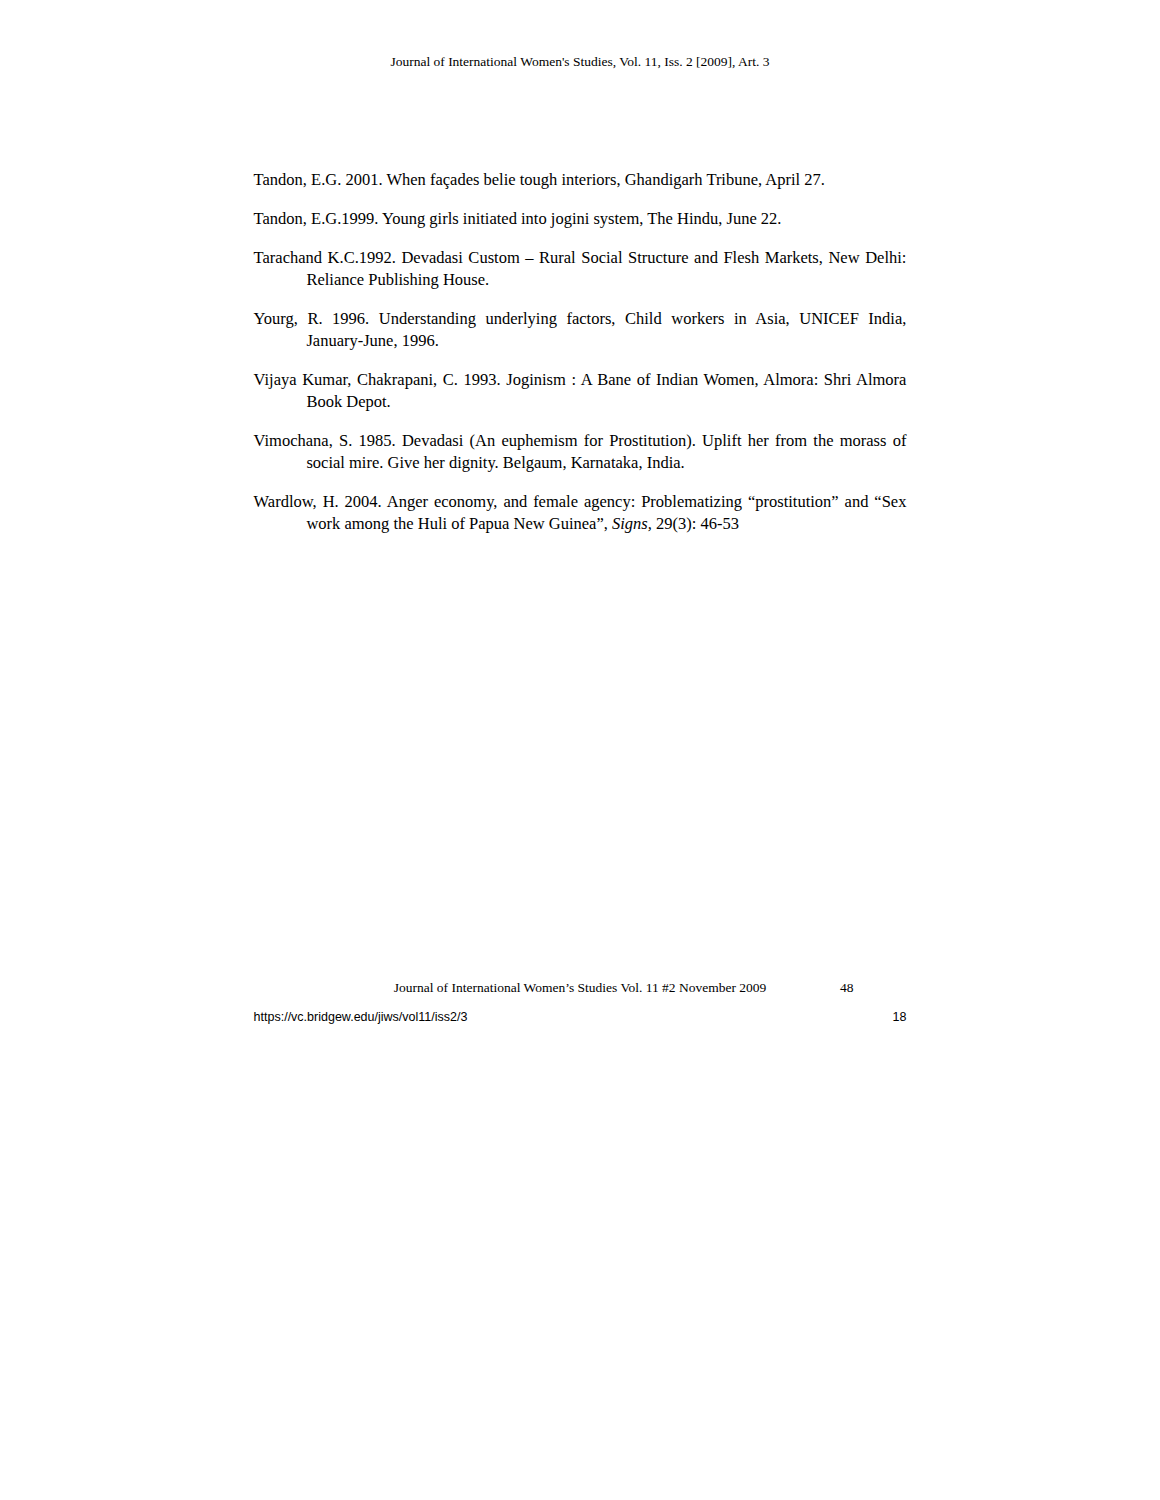Journal of International Women's Studies, Vol. 11, Iss. 2 [2009], Art. 3
Tandon, E.G. 2001. When façades belie tough interiors, Ghandigarh Tribune, April 27.
Tandon, E.G.1999. Young girls initiated into jogini system, The Hindu, June 22.
Tarachand K.C.1992. Devadasi Custom – Rural Social Structure and Flesh Markets, New Delhi: Reliance Publishing House.
Yourg, R. 1996. Understanding underlying factors, Child workers in Asia, UNICEF India, January-June, 1996.
Vijaya Kumar, Chakrapani, C. 1993. Joginism : A Bane of Indian Women, Almora: Shri Almora Book Depot.
Vimochana, S. 1985. Devadasi (An euphemism for Prostitution). Uplift her from the morass of social mire. Give her dignity. Belgaum, Karnataka, India.
Wardlow, H. 2004. Anger economy, and female agency: Problematizing “prostitution” and “Sex work among the Huli of Papua New Guinea”, Signs, 29(3): 46-53
Journal of International Women’s Studies Vol. 11 #2 November 2009 48
https://vc.bridgew.edu/jiws/vol11/iss2/3 18